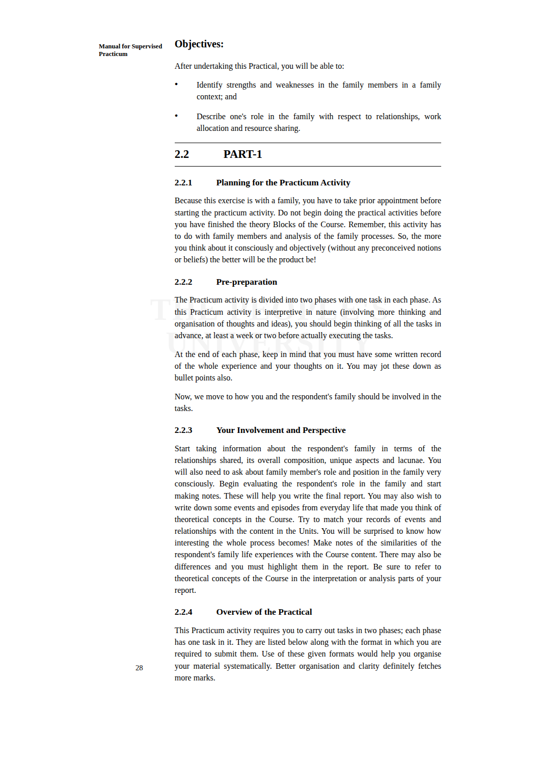THE PEOPLE'S
UNIVERSITY
Manual for Supervised
Practicum
Objectives:
After undertaking this Practical, you will be able to:
Identify strengths and weaknesses in the family members in a family context; and
Describe one's role in the family with respect to relationships, work allocation and resource sharing.
2.2 PART-1
2.2.1 Planning for the Practicum Activity
Because this exercise is with a family, you have to take prior appointment before starting the practicum activity. Do not begin doing the practical activities before you have finished the theory Blocks of the Course. Remember, this activity has to do with family members and analysis of the family processes. So, the more you think about it consciously and objectively (without any preconceived notions or beliefs) the better will be the product be!
2.2.2 Pre-preparation
The Practicum activity is divided into two phases with one task in each phase. As this Practicum activity is interpretive in nature (involving more thinking and organisation of thoughts and ideas), you should begin thinking of all the tasks in advance, at least a week or two before actually executing the tasks.
At the end of each phase, keep in mind that you must have some written record of the whole experience and your thoughts on it. You may jot these down as bullet points also.
Now, we move to how you and the respondent's family should be involved in the tasks.
2.2.3 Your Involvement and Perspective
Start taking information about the respondent's family in terms of the relationships shared, its overall composition, unique aspects and lacunae. You will also need to ask about family member's role and position in the family very consciously. Begin evaluating the respondent's role in the family and start making notes. These will help you write the final report. You may also wish to write down some events and episodes from everyday life that made you think of theoretical concepts in the Course. Try to match your records of events and relationships with the content in the Units. You will be surprised to know how interesting the whole process becomes! Make notes of the similarities of the respondent's family life experiences with the Course content. There may also be differences and you must highlight them in the report. Be sure to refer to theoretical concepts of the Course in the interpretation or analysis parts of your report.
2.2.4 Overview of the Practical
This Practicum activity requires you to carry out tasks in two phases; each phase has one task in it. They are listed below along with the format in which you are required to submit them. Use of these given formats would help you organise your material systematically. Better organisation and clarity definitely fetches more marks.
28